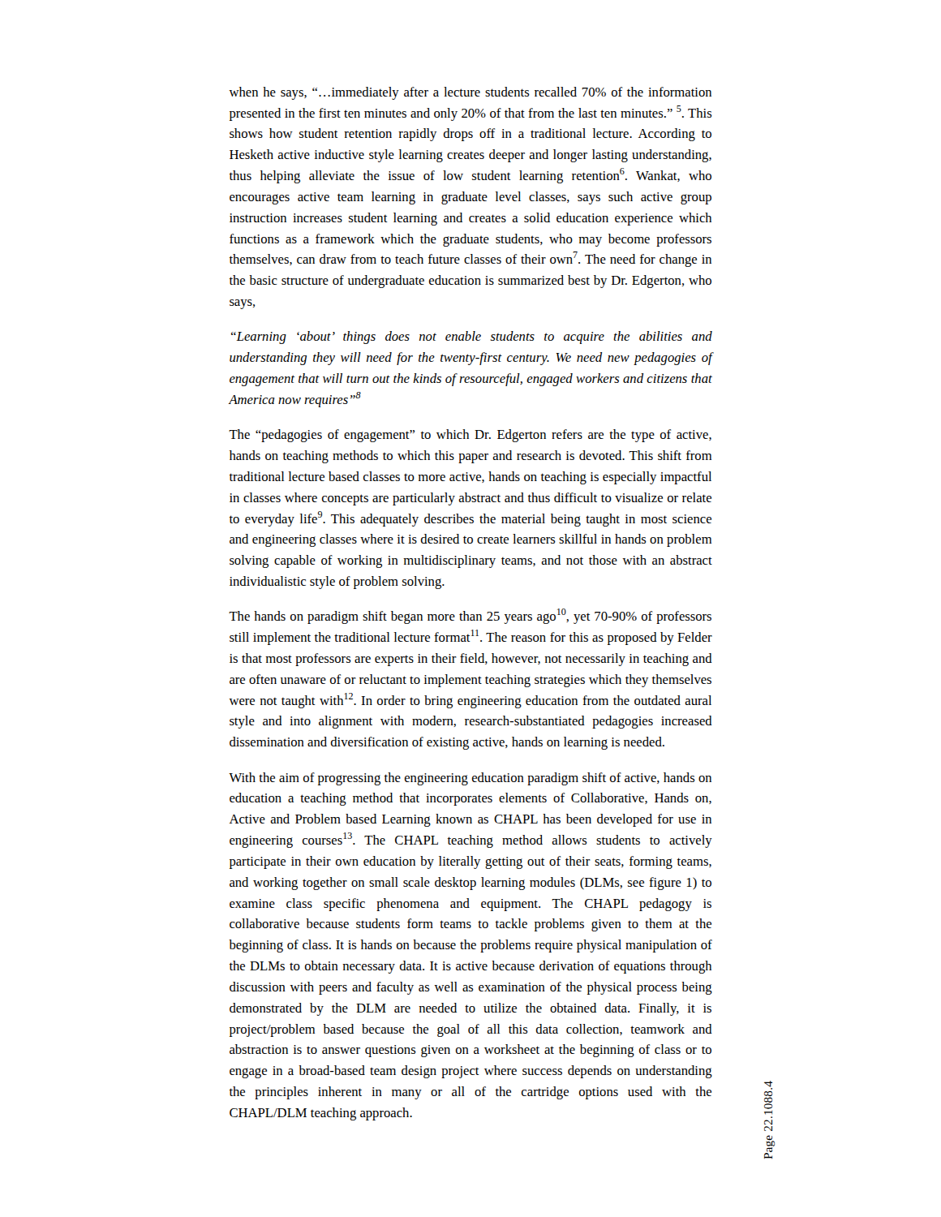when he says, “…immediately after a lecture students recalled 70% of the information presented in the first ten minutes and only 20% of that from the last ten minutes.” 5. This shows how student retention rapidly drops off in a traditional lecture. According to Hesketh active inductive style learning creates deeper and longer lasting understanding, thus helping alleviate the issue of low student learning retention6. Wankat, who encourages active team learning in graduate level classes, says such active group instruction increases student learning and creates a solid education experience which functions as a framework which the graduate students, who may become professors themselves, can draw from to teach future classes of their own7. The need for change in the basic structure of undergraduate education is summarized best by Dr. Edgerton, who says,
“Learning ‘about’ things does not enable students to acquire the abilities and understanding they will need for the twenty-first century. We need new pedagogies of engagement that will turn out the kinds of resourceful, engaged workers and citizens that America now requires”8
The “pedagogies of engagement” to which Dr. Edgerton refers are the type of active, hands on teaching methods to which this paper and research is devoted. This shift from traditional lecture based classes to more active, hands on teaching is especially impactful in classes where concepts are particularly abstract and thus difficult to visualize or relate to everyday life9. This adequately describes the material being taught in most science and engineering classes where it is desired to create learners skillful in hands on problem solving capable of working in multidisciplinary teams, and not those with an abstract individualistic style of problem solving.
The hands on paradigm shift began more than 25 years ago10, yet 70-90% of professors still implement the traditional lecture format11. The reason for this as proposed by Felder is that most professors are experts in their field, however, not necessarily in teaching and are often unaware of or reluctant to implement teaching strategies which they themselves were not taught with12. In order to bring engineering education from the outdated aural style and into alignment with modern, research-substantiated pedagogies increased dissemination and diversification of existing active, hands on learning is needed.
With the aim of progressing the engineering education paradigm shift of active, hands on education a teaching method that incorporates elements of Collaborative, Hands on, Active and Problem based Learning known as CHAPL has been developed for use in engineering courses13. The CHAPL teaching method allows students to actively participate in their own education by literally getting out of their seats, forming teams, and working together on small scale desktop learning modules (DLMs, see figure 1) to examine class specific phenomena and equipment. The CHAPL pedagogy is collaborative because students form teams to tackle problems given to them at the beginning of class. It is hands on because the problems require physical manipulation of the DLMs to obtain necessary data. It is active because derivation of equations through discussion with peers and faculty as well as examination of the physical process being demonstrated by the DLM are needed to utilize the obtained data. Finally, it is project/problem based because the goal of all this data collection, teamwork and abstraction is to answer questions given on a worksheet at the beginning of class or to engage in a broad-based team design project where success depends on understanding the principles inherent in many or all of the cartridge options used with the CHAPL/DLM teaching approach.
Page 22.1088.4